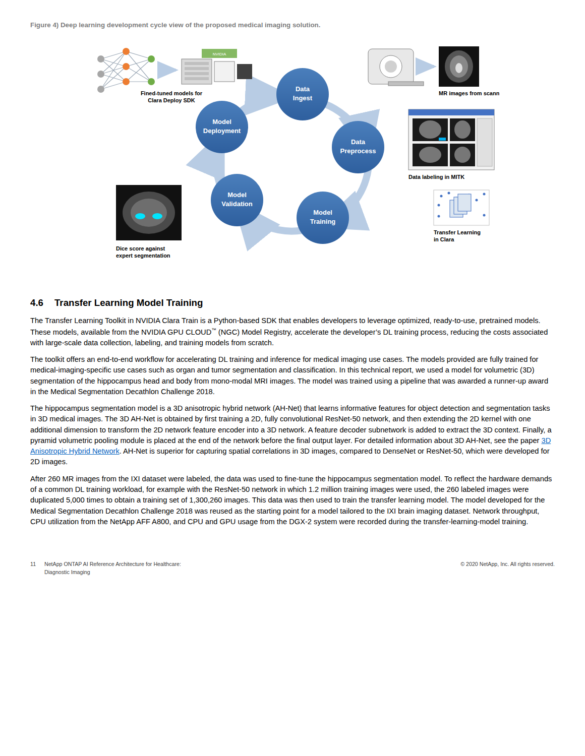Figure 4) Deep learning development cycle view of the proposed medical imaging solution.
Data Ingest Data Preprocess Model Training Model Validation Model Deployment NVIDIA Fined-tuned models for Clara Deploy SDK MR images from scanners Data labeling in MITK Transfer Learning in Clara Dice score against expert segmentation
4.6 Transfer Learning Model Training
The Transfer Learning Toolkit in NVIDIA Clara Train is a Python-based SDK that enables developers to leverage optimized, ready-to-use, pretrained models. These models, available from the NVIDIA GPU CLOUD™ (NGC) Model Registry, accelerate the developer’s DL training process, reducing the costs associated with large-scale data collection, labeling, and training models from scratch.
The toolkit offers an end-to-end workflow for accelerating DL training and inference for medical imaging use cases. The models provided are fully trained for medical-imaging-specific use cases such as organ and tumor segmentation and classification. In this technical report, we used a model for volumetric (3D) segmentation of the hippocampus head and body from mono-modal MRI images. The model was trained using a pipeline that was awarded a runner-up award in the Medical Segmentation Decathlon Challenge 2018.
The hippocampus segmentation model is a 3D anisotropic hybrid network (AH-Net) that learns informative features for object detection and segmentation tasks in 3D medical images. The 3D AH-Net is obtained by first training a 2D, fully convolutional ResNet-50 network, and then extending the 2D kernel with one additional dimension to transform the 2D network feature encoder into a 3D network. A feature decoder subnetwork is added to extract the 3D context. Finally, a pyramid volumetric pooling module is placed at the end of the network before the final output layer. For detailed information about 3D AH-Net, see the paper 3D Anisotropic Hybrid Network. AH-Net is superior for capturing spatial correlations in 3D images, compared to DenseNet or ResNet-50, which were developed for 2D images.
After 260 MR images from the IXI dataset were labeled, the data was used to fine-tune the hippocampus segmentation model. To reflect the hardware demands of a common DL training workload, for example with the ResNet-50 network in which 1.2 million training images were used, the 260 labeled images were duplicated 5,000 times to obtain a training set of 1,300,260 images. This data was then used to train the transfer learning model. The model developed for the Medical Segmentation Decathlon Challenge 2018 was reused as the starting point for a model tailored to the IXI brain imaging dataset. Network throughput, CPU utilization from the NetApp AFF A800, and CPU and GPU usage from the DGX-2 system were recorded during the transfer-learning-model training.
11
NetApp ONTAP AI Reference Architecture for Healthcare:
Diagnostic Imaging
© 2020 NetApp, Inc. All rights reserved.